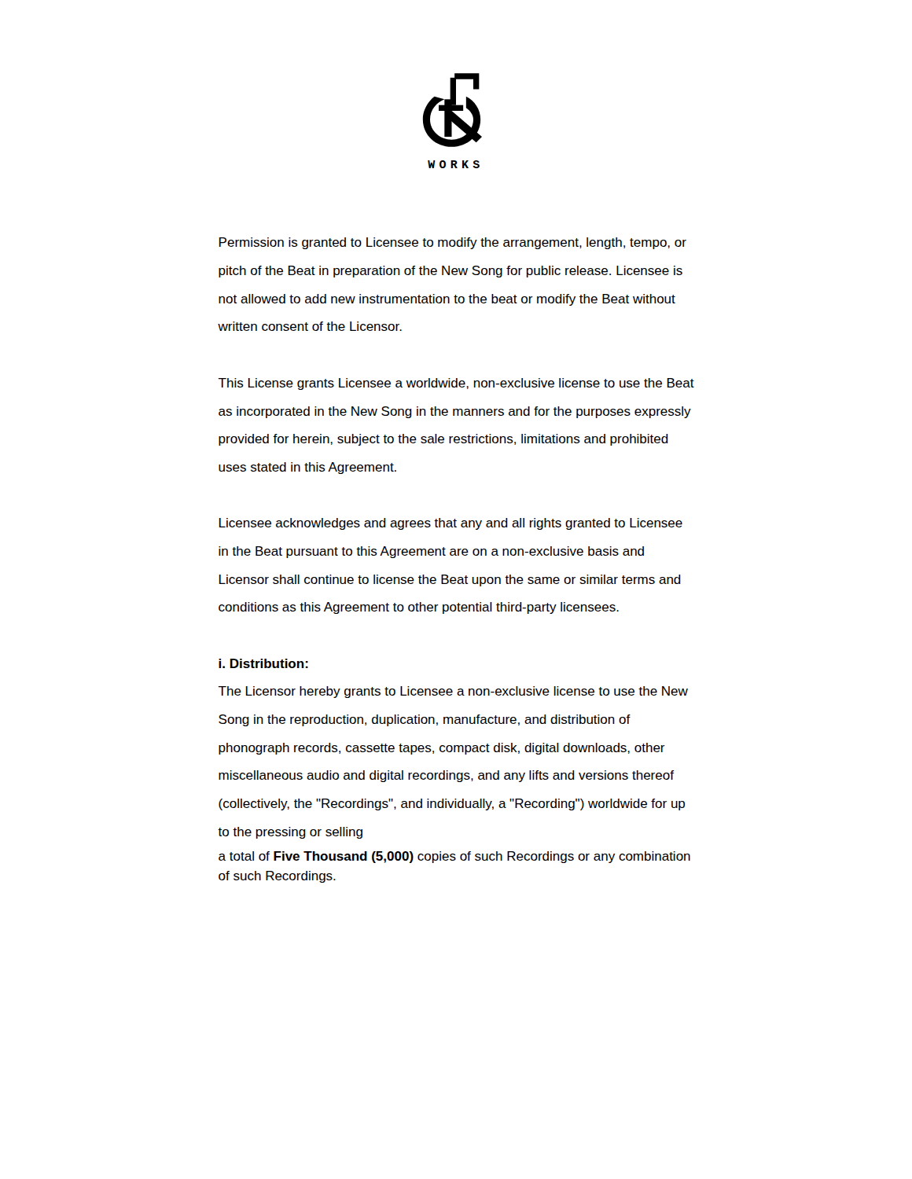WORKS
Permission is granted to Licensee to modify the arrangement, length, tempo, or pitch of the Beat in preparation of the New Song for public release. Licensee is not allowed to add new instrumentation to the beat or modify the Beat without written consent of the Licensor.
This License grants Licensee a worldwide, non-exclusive license to use the Beat as incorporated in the New Song in the manners and for the purposes expressly provided for herein, subject to the sale restrictions, limitations and prohibited uses stated in this Agreement.
Licensee acknowledges and agrees that any and all rights granted to Licensee in the Beat pursuant to this Agreement are on a non-exclusive basis and Licensor shall continue to license the Beat upon the same or similar terms and conditions as this Agreement to other potential third-party licensees.
i. Distribution:
The Licensor hereby grants to Licensee a non-exclusive license to use the New Song in the reproduction, duplication, manufacture, and distribution of phonograph records, cassette tapes, compact disk, digital downloads, other miscellaneous audio and digital recordings, and any lifts and versions thereof (collectively, the "Recordings", and individually, a "Recording") worldwide for up to the pressing or selling
a total of Five Thousand (5,000) copies of such Recordings or any combination of such Recordings.